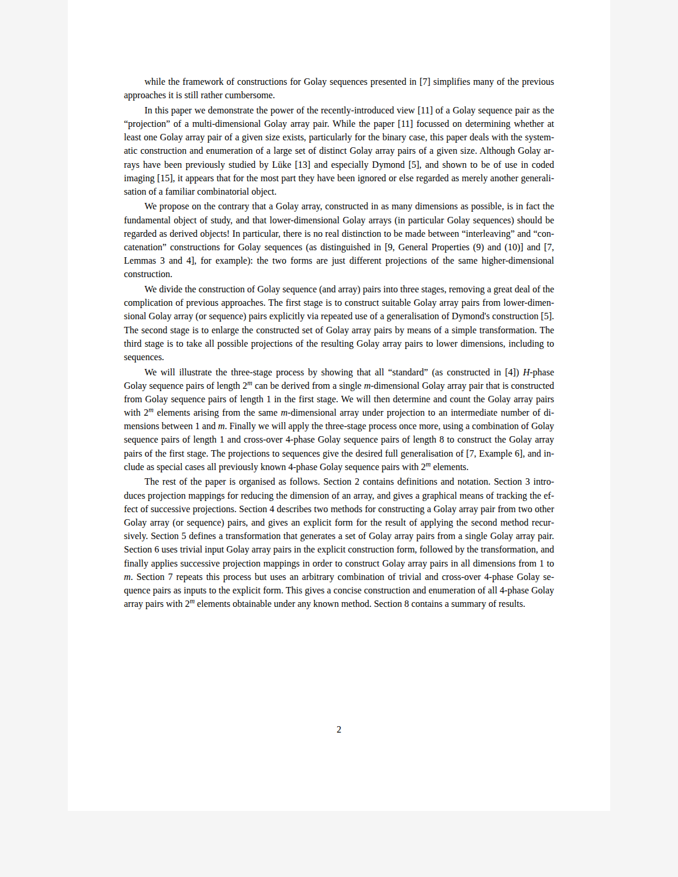while the framework of constructions for Golay sequences presented in [7] simplifies many of the previous approaches it is still rather cumbersome.
In this paper we demonstrate the power of the recently-introduced view [11] of a Golay sequence pair as the “projection” of a multi-dimensional Golay array pair. While the paper [11] focussed on determining whether at least one Golay array pair of a given size exists, particularly for the binary case, this paper deals with the systematic construction and enumeration of a large set of distinct Golay array pairs of a given size. Although Golay arrays have been previously studied by Lüke [13] and especially Dymond [5], and shown to be of use in coded imaging [15], it appears that for the most part they have been ignored or else regarded as merely another generalisation of a familiar combinatorial object.
We propose on the contrary that a Golay array, constructed in as many dimensions as possible, is in fact the fundamental object of study, and that lower-dimensional Golay arrays (in particular Golay sequences) should be regarded as derived objects! In particular, there is no real distinction to be made between “interleaving” and “concatenation” constructions for Golay sequences (as distinguished in [9, General Properties (9) and (10)] and [7, Lemmas 3 and 4], for example): the two forms are just different projections of the same higher-dimensional construction.
We divide the construction of Golay sequence (and array) pairs into three stages, removing a great deal of the complication of previous approaches. The first stage is to construct suitable Golay array pairs from lower-dimensional Golay array (or sequence) pairs explicitly via repeated use of a generalisation of Dymond's construction [5]. The second stage is to enlarge the constructed set of Golay array pairs by means of a simple transformation. The third stage is to take all possible projections of the resulting Golay array pairs to lower dimensions, including to sequences.
We will illustrate the three-stage process by showing that all “standard” (as constructed in [4]) H-phase Golay sequence pairs of length 2m can be derived from a single m-dimensional Golay array pair that is constructed from Golay sequence pairs of length 1 in the first stage. We will then determine and count the Golay array pairs with 2m elements arising from the same m-dimensional array under projection to an intermediate number of dimensions between 1 and m. Finally we will apply the three-stage process once more, using a combination of Golay sequence pairs of length 1 and cross-over 4-phase Golay sequence pairs of length 8 to construct the Golay array pairs of the first stage. The projections to sequences give the desired full generalisation of [7, Example 6], and include as special cases all previously known 4-phase Golay sequence pairs with 2m elements.
The rest of the paper is organised as follows. Section 2 contains definitions and notation. Section 3 introduces projection mappings for reducing the dimension of an array, and gives a graphical means of tracking the effect of successive projections. Section 4 describes two methods for constructing a Golay array pair from two other Golay array (or sequence) pairs, and gives an explicit form for the result of applying the second method recursively. Section 5 defines a transformation that generates a set of Golay array pairs from a single Golay array pair. Section 6 uses trivial input Golay array pairs in the explicit construction form, followed by the transformation, and finally applies successive projection mappings in order to construct Golay array pairs in all dimensions from 1 to m. Section 7 repeats this process but uses an arbitrary combination of trivial and cross-over 4-phase Golay sequence pairs as inputs to the explicit form. This gives a concise construction and enumeration of all 4-phase Golay array pairs with 2m elements obtainable under any known method. Section 8 contains a summary of results.
2